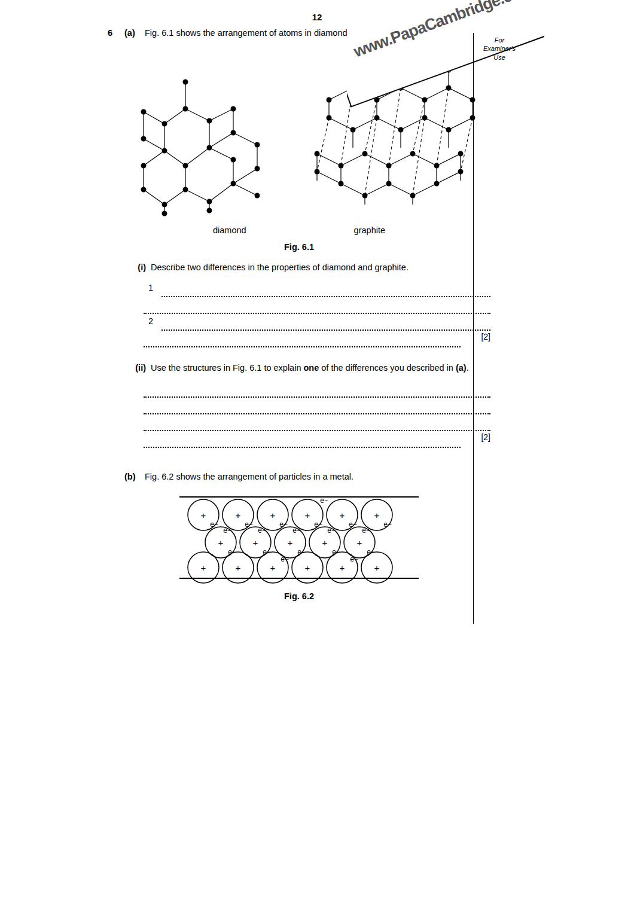www.PapaCambridge.com
12
For
Examiner's
Use
6(a) Fig. 6.1 shows the arrangement of atoms in diamond and graphite.
diamond graphite
Fig. 6.1
(i) Describe two differences in the properties of diamond and graphite.
1
2
[2]
(ii) Use the structures in Fig. 6.1 to explain one of the differences you described in (a).
[2]
(b) Fig. 6.2 shows the arrangement of particles in a metal.
+ + + + + + + + + + + + + + + + + e− e− e− e− e− e− e− e− e− e− e− e− e− e− e− e− e− e− e−
Fig. 6.2